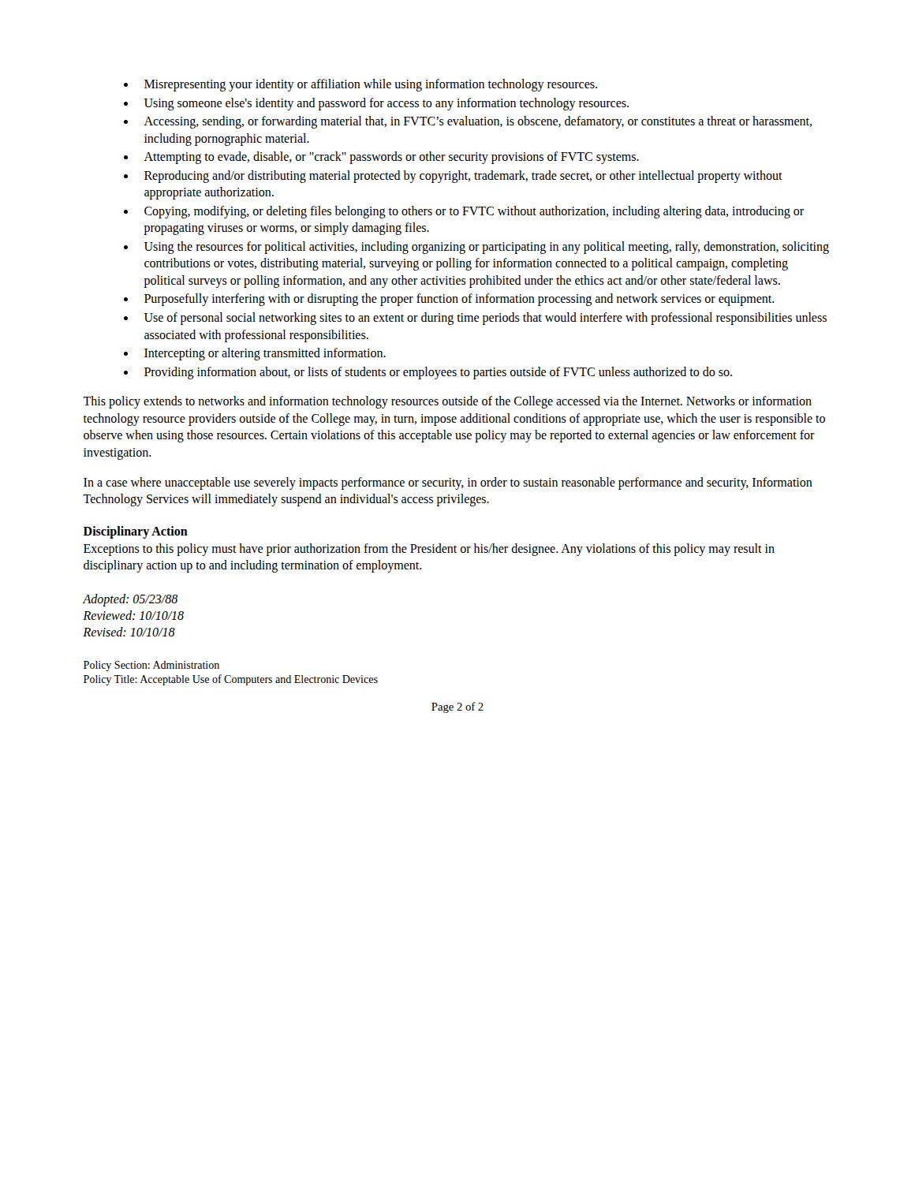Misrepresenting your identity or affiliation while using information technology resources.
Using someone else's identity and password for access to any information technology resources.
Accessing, sending, or forwarding material that, in FVTC’s evaluation, is obscene, defamatory, or constitutes a threat or harassment, including pornographic material.
Attempting to evade, disable, or "crack" passwords or other security provisions of FVTC systems.
Reproducing and/or distributing material protected by copyright, trademark, trade secret, or other intellectual property without appropriate authorization.
Copying, modifying, or deleting files belonging to others or to FVTC without authorization, including altering data, introducing or propagating viruses or worms, or simply damaging files.
Using the resources for political activities, including organizing or participating in any political meeting, rally, demonstration, soliciting contributions or votes, distributing material, surveying or polling for information connected to a political campaign, completing political surveys or polling information, and any other activities prohibited under the ethics act and/or other state/federal laws.
Purposefully interfering with or disrupting the proper function of information processing and network services or equipment.
Use of personal social networking sites to an extent or during time periods that would interfere with professional responsibilities unless associated with professional responsibilities.
Intercepting or altering transmitted information.
Providing information about, or lists of students or employees to parties outside of FVTC unless authorized to do so.
This policy extends to networks and information technology resources outside of the College accessed via the Internet. Networks or information technology resource providers outside of the College may, in turn, impose additional conditions of appropriate use, which the user is responsible to observe when using those resources. Certain violations of this acceptable use policy may be reported to external agencies or law enforcement for investigation.
In a case where unacceptable use severely impacts performance or security, in order to sustain reasonable performance and security, Information Technology Services will immediately suspend an individual's access privileges.
Disciplinary Action
Exceptions to this policy must have prior authorization from the President or his/her designee. Any violations of this policy may result in disciplinary action up to and including termination of employment.
Adopted: 05/23/88
Reviewed: 10/10/18
Revised: 10/10/18
Policy Section: Administration
Policy Title: Acceptable Use of Computers and Electronic Devices
Page 2 of 2